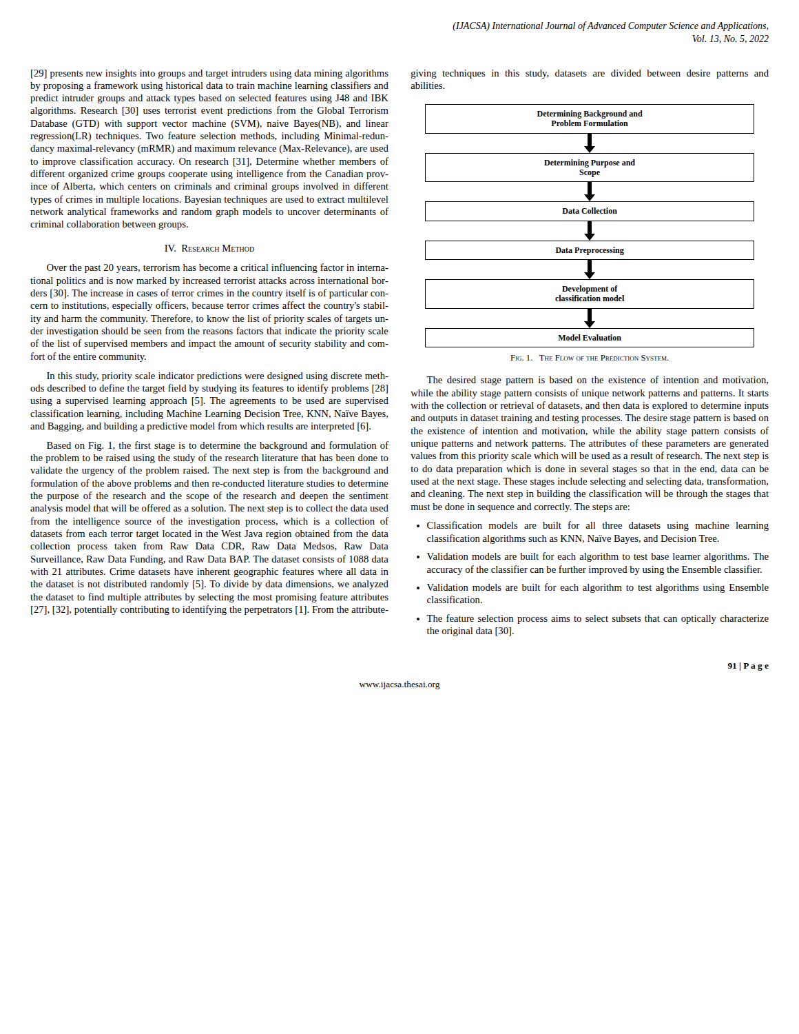(IJACSA) International Journal of Advanced Computer Science and Applications,
Vol. 13, No. 5, 2022
[29] presents new insights into groups and target intruders using data mining algorithms by proposing a framework using historical data to train machine learning classifiers and predict intruder groups and attack types based on selected features using J48 and IBK algorithms. Research [30] uses terrorist event predictions from the Global Terrorism Database (GTD) with support vector machine (SVM), naive Bayes(NB), and linear regression(LR) techniques. Two feature selection methods, including Minimal-redundancy maximal-relevancy (mRMR) and maximum relevance (Max-Relevance), are used to improve classification accuracy. On research [31], Determine whether members of different organized crime groups cooperate using intelligence from the Canadian province of Alberta, which centers on criminals and criminal groups involved in different types of crimes in multiple locations. Bayesian techniques are used to extract multilevel network analytical frameworks and random graph models to uncover determinants of criminal collaboration between groups.
IV. Research Method
Over the past 20 years, terrorism has become a critical influencing factor in international politics and is now marked by increased terrorist attacks across international borders [30]. The increase in cases of terror crimes in the country itself is of particular concern to institutions, especially officers, because terror crimes affect the country's stability and harm the community. Therefore, to know the list of priority scales of targets under investigation should be seen from the reasons factors that indicate the priority scale of the list of supervised members and impact the amount of security stability and comfort of the entire community.
In this study, priority scale indicator predictions were designed using discrete methods described to define the target field by studying its features to identify problems [28] using a supervised learning approach [5]. The agreements to be used are supervised classification learning, including Machine Learning Decision Tree, KNN, Naïve Bayes, and Bagging, and building a predictive model from which results are interpreted [6].
Based on Fig. 1, the first stage is to determine the background and formulation of the problem to be raised using the study of the research literature that has been done to validate the urgency of the problem raised. The next step is from the background and formulation of the above problems and then re-conducted literature studies to determine the purpose of the research and the scope of the research and deepen the sentiment analysis model that will be offered as a solution. The next step is to collect the data used from the intelligence source of the investigation process, which is a collection of datasets from each terror target located in the West Java region obtained from the data collection process taken from Raw Data CDR, Raw Data Medsos, Raw Data Surveillance, Raw Data Funding, and Raw Data BAP. The dataset consists of 1088 data with 21 attributes. Crime datasets have inherent geographic features where all data in the dataset is not distributed randomly [5]. To divide by data dimensions, we analyzed the dataset to find multiple attributes by selecting the most promising feature attributes [27], [32], potentially contributing to identifying the perpetrators [1]. From the attribute-giving techniques in this study, datasets are divided between desire patterns and abilities.
Determining Background and
Problem Formulation
Determining Purpose and
Scope
Data Collection
Data Preprocessing
Development of
classification model
Model Evaluation
Fig. 1. The Flow of the Prediction System.
The desired stage pattern is based on the existence of intention and motivation, while the ability stage pattern consists of unique network patterns and patterns. It starts with the collection or retrieval of datasets, and then data is explored to determine inputs and outputs in dataset training and testing processes. The desire stage pattern is based on the existence of intention and motivation, while the ability stage pattern consists of unique patterns and network patterns. The attributes of these parameters are generated values from this priority scale which will be used as a result of research. The next step is to do data preparation which is done in several stages so that in the end, data can be used at the next stage. These stages include selecting and selecting data, transformation, and cleaning. The next step in building the classification will be through the stages that must be done in sequence and correctly. The steps are:
Classification models are built for all three datasets using machine learning classification algorithms such as KNN, Naïve Bayes, and Decision Tree.
Validation models are built for each algorithm to test base learner algorithms. The accuracy of the classifier can be further improved by using the Ensemble classifier.
Validation models are built for each algorithm to test algorithms using Ensemble classification.
The feature selection process aims to select subsets that can optically characterize the original data [30].
91 | P a g e
www.ijacsa.thesai.org